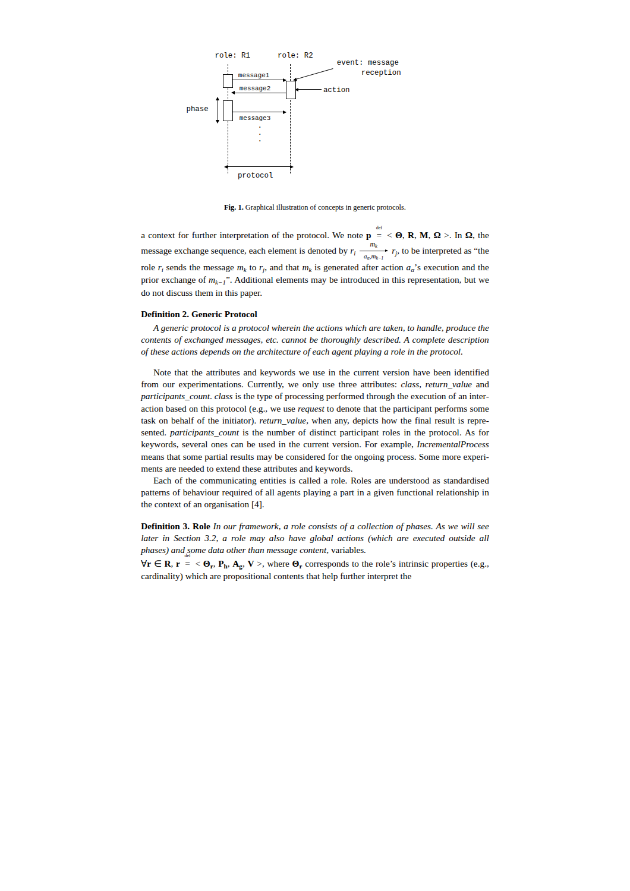role: R1 role: R2
message1
message2
message3
event: message
reception
action
phase
...
protocol
Fig. 1. Graphical illustration of concepts in generic protocols.
a context for further interpretation of the protocol. We note p def= < Θ, R, M, Ω >. In Ω, the message exchange sequence, each element is denoted by ri mk aα,mk−1 rj, to be interpreted as “the role ri sends the message mk to rj, and that mk is generated after action aα’s execution and the prior exchange of mk−1”. Additional elements may be introduced in this representation, but we do not discuss them in this paper.
Definition 2. Generic Protocol
A generic protocol is a protocol wherein the actions which are taken, to handle, produce the contents of exchanged messages, etc. cannot be thoroughly described. A complete description of these actions depends on the architecture of each agent playing a role in the protocol.
Note that the attributes and keywords we use in the current version have been identified from our experimentations. Currently, we only use three attributes: class, return_value and participants_count. class is the type of processing performed through the execution of an interaction based on this protocol (e.g., we use request to denote that the participant performs some task on behalf of the initiator). return_value, when any, depicts how the final result is represented. participants_count is the number of distinct participant roles in the protocol. As for keywords, several ones can be used in the current version. For example, IncrementalProcess means that some partial results may be considered for the ongoing process. Some more experiments are needed to extend these attributes and keywords.
Each of the communicating entities is called a role. Roles are understood as standardised patterns of behaviour required of all agents playing a part in a given functional relationship in the context of an organisation [4].
Definition 3. Role In our framework, a role consists of a collection of phases. As we will see later in Section 3.2, a role may also have global actions (which are executed outside all phases) and some data other than message content, variables.
∀r ∈ R, r def= < Θr, Ph, Ag, V >, where Θr corresponds to the role’s intrinsic properties (e.g., cardinality) which are propositional contents that help further interpret the